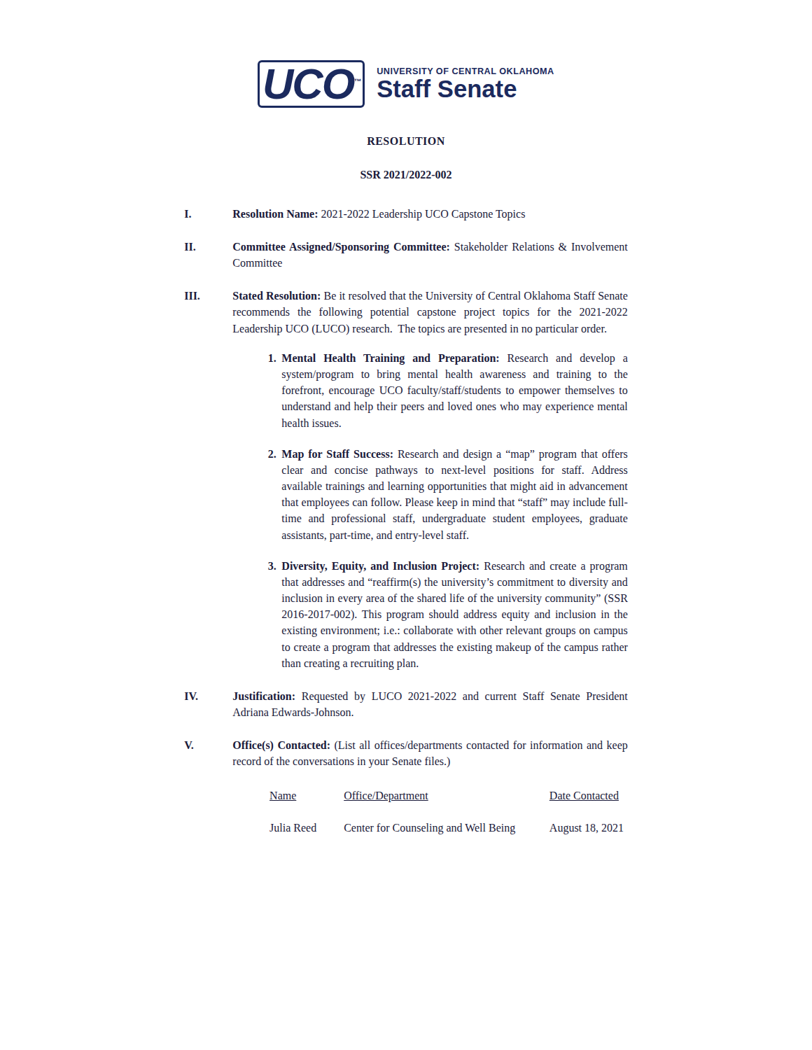UCO™
University of Central Oklahoma Staff Senate
RESOLUTION
SSR 2021/2022-002
I.
Resolution Name: 2021-2022 Leadership UCO Capstone Topics
II.
Committee Assigned/Sponsoring Committee: Stakeholder Relations & Involvement Committee
III.
Stated Resolution: Be it resolved that the University of Central Oklahoma Staff Senate recommends the following potential capstone project topics for the 2021-2022 Leadership UCO (LUCO) research. The topics are presented in no particular order.
1.
Mental Health Training and Preparation: Research and develop a system/program to bring mental health awareness and training to the forefront, encourage UCO faculty/staff/students to empower themselves to understand and help their peers and loved ones who may experience mental health issues.
2.
Map for Staff Success: Research and design a “map” program that offers clear and concise pathways to next-level positions for staff. Address available trainings and learning opportunities that might aid in advancement that employees can follow. Please keep in mind that “staff” may include full-time and professional staff, undergraduate student employees, graduate assistants, part-time, and entry-level staff.
3.
Diversity, Equity, and Inclusion Project: Research and create a program that addresses and “reaffirm(s) the university’s commitment to diversity and inclusion in every area of the shared life of the university community” (SSR 2016-2017-002). This program should address equity and inclusion in the existing environment; i.e.: collaborate with other relevant groups on campus to create a program that addresses the existing makeup of the campus rather than creating a recruiting plan.
IV.
Justification: Requested by LUCO 2021-2022 and current Staff Senate President Adriana Edwards-Johnson.
V.
Office(s) Contacted: (List all offices/departments contacted for information and keep record of the conversations in your Senate files.)
| Name | Office/Department | Date Contacted |
| --- | --- | --- |
| Julia Reed | Center for Counseling and Well Being | August 18, 2021 |